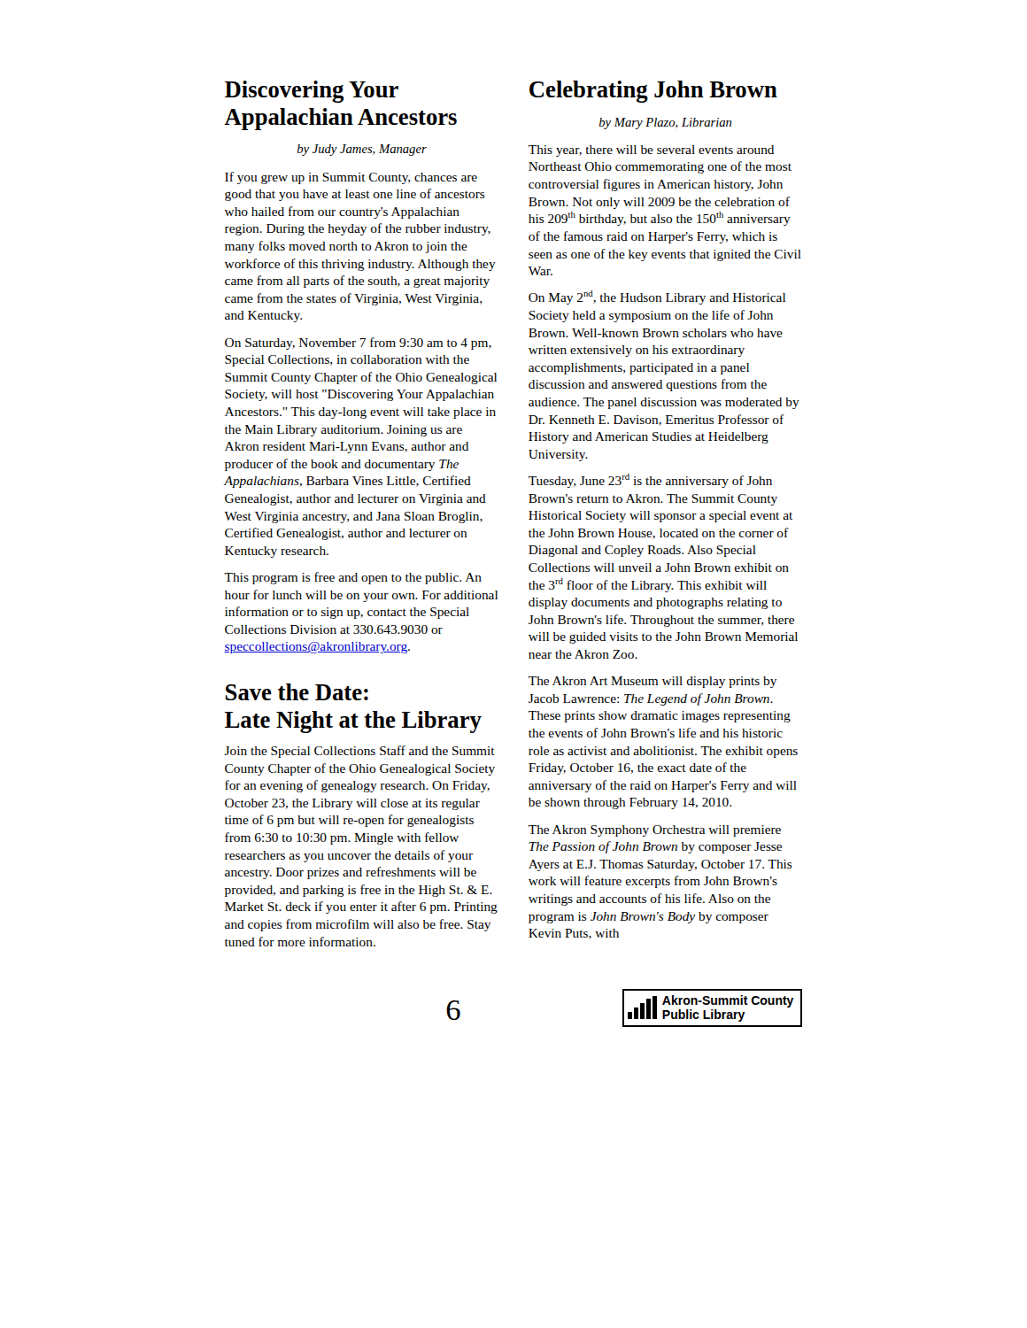Discovering Your Appalachian Ancestors
by Judy James, Manager
If you grew up in Summit County, chances are good that you have at least one line of ancestors who hailed from our country's Appalachian region. During the heyday of the rubber industry, many folks moved north to Akron to join the workforce of this thriving industry. Although they came from all parts of the south, a great majority came from the states of Virginia, West Virginia, and Kentucky.
On Saturday, November 7 from 9:30 am to 4 pm, Special Collections, in collaboration with the Summit County Chapter of the Ohio Genealogical Society, will host "Discovering Your Appalachian Ancestors." This day-long event will take place in the Main Library auditorium. Joining us are Akron resident Mari-Lynn Evans, author and producer of the book and documentary The Appalachians, Barbara Vines Little, Certified Genealogist, author and lecturer on Virginia and West Virginia ancestry, and Jana Sloan Broglin, Certified Genealogist, author and lecturer on Kentucky research.
This program is free and open to the public. An hour for lunch will be on your own. For additional information or to sign up, contact the Special Collections Division at 330.643.9030 or speccollections@akronlibrary.org.
Save the Date:
Late Night at the Library
Join the Special Collections Staff and the Summit County Chapter of the Ohio Genealogical Society for an evening of genealogy research. On Friday, October 23, the Library will close at its regular time of 6 pm but will re-open for genealogists from 6:30 to 10:30 pm. Mingle with fellow researchers as you uncover the details of your ancestry. Door prizes and refreshments will be provided, and parking is free in the High St. & E. Market St. deck if you enter it after 6 pm. Printing and copies from microfilm will also be free. Stay tuned for more information.
Celebrating John Brown
by Mary Plazo, Librarian
This year, there will be several events around Northeast Ohio commemorating one of the most controversial figures in American history, John Brown. Not only will 2009 be the celebration of his 209th birthday, but also the 150th anniversary of the famous raid on Harper's Ferry, which is seen as one of the key events that ignited the Civil War.
On May 2nd, the Hudson Library and Historical Society held a symposium on the life of John Brown. Well-known Brown scholars who have written extensively on his extraordinary accomplishments, participated in a panel discussion and answered questions from the audience. The panel discussion was moderated by Dr. Kenneth E. Davison, Emeritus Professor of History and American Studies at Heidelberg University.
Tuesday, June 23rd is the anniversary of John Brown's return to Akron. The Summit County Historical Society will sponsor a special event at the John Brown House, located on the corner of Diagonal and Copley Roads. Also Special Collections will unveil a John Brown exhibit on the 3rd floor of the Library. This exhibit will display documents and photographs relating to John Brown's life. Throughout the summer, there will be guided visits to the John Brown Memorial near the Akron Zoo.
The Akron Art Museum will display prints by Jacob Lawrence: The Legend of John Brown. These prints show dramatic images representing the events of John Brown's life and his historic role as activist and abolitionist. The exhibit opens Friday, October 16, the exact date of the anniversary of the raid on Harper's Ferry and will be shown through February 14, 2010.
The Akron Symphony Orchestra will premiere The Passion of John Brown by composer Jesse Ayers at E.J. Thomas Saturday, October 17. This work will feature excerpts from John Brown's writings and accounts of his life. Also on the program is John Brown's Body by composer Kevin Puts, with
6
Akron-Summit County
Public Library